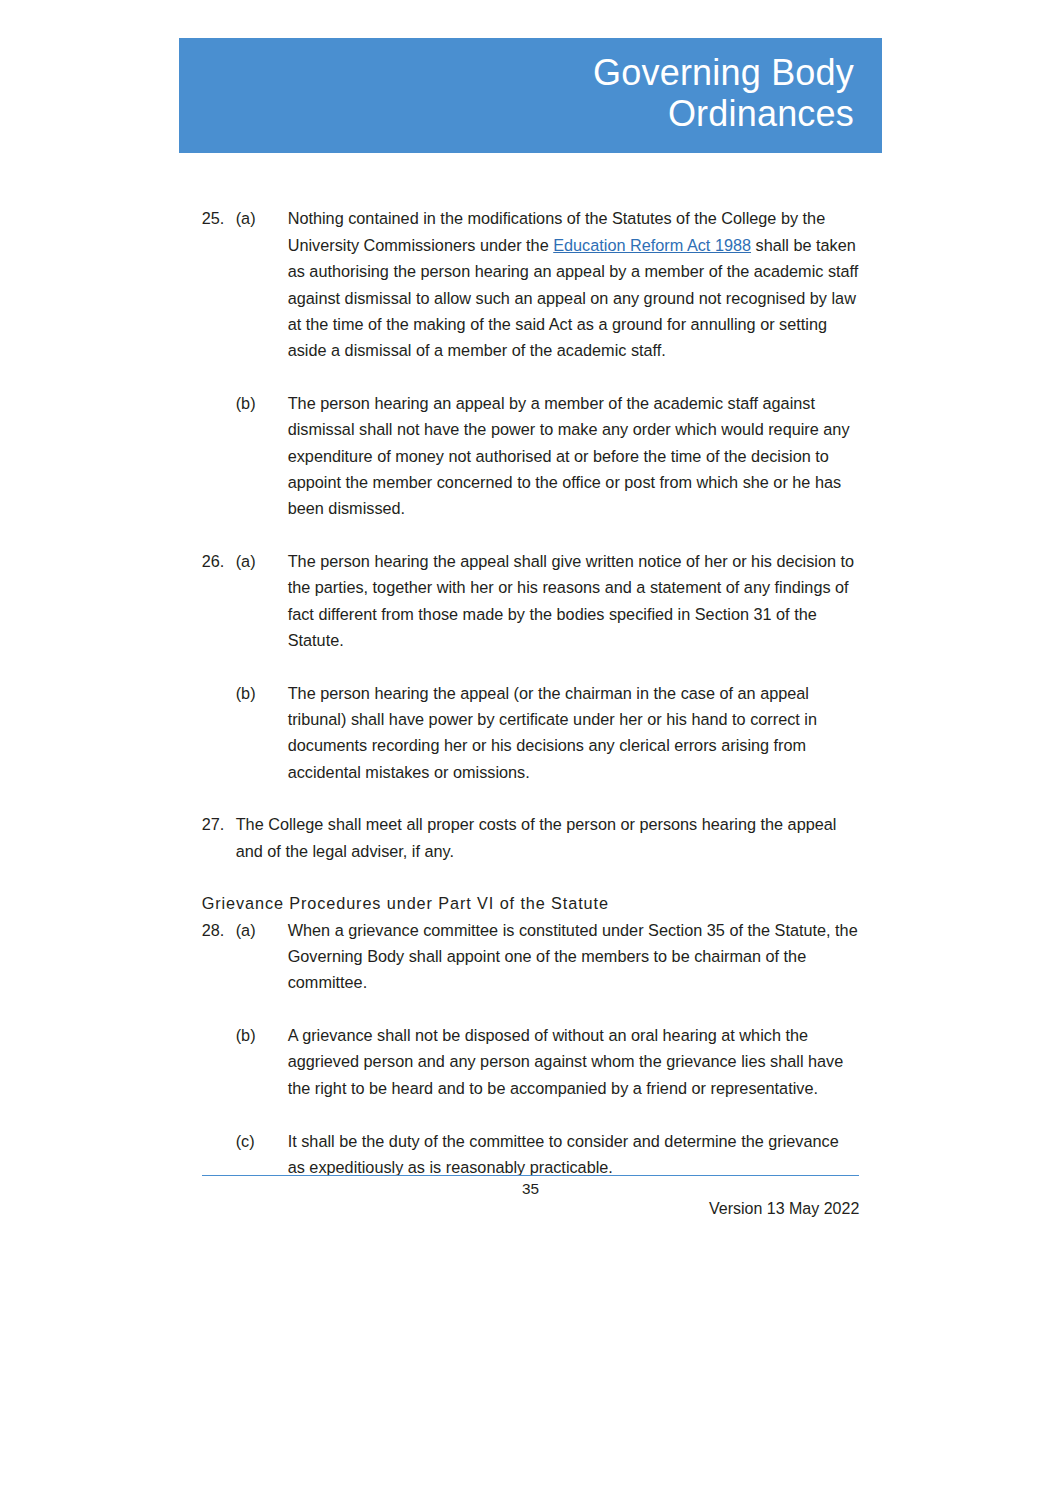Governing Body
Ordinances
25.
(a)
Nothing contained in the modifications of the Statutes of the College by the University Commissioners under the Education Reform Act 1988 shall be taken as authorising the person hearing an appeal by a member of the academic staff against dismissal to allow such an appeal on any ground not recognised by law at the time of the making of the said Act as a ground for annulling or setting aside a dismissal of a member of the academic staff.
(b)
The person hearing an appeal by a member of the academic staff against dismissal shall not have the power to make any order which would require any expenditure of money not authorised at or before the time of the decision to appoint the member concerned to the office or post from which she or he has been dismissed.
26.
(a)
The person hearing the appeal shall give written notice of her or his decision to the parties, together with her or his reasons and a statement of any findings of fact different from those made by the bodies specified in Section 31 of the Statute.
(b)
The person hearing the appeal (or the chairman in the case of an appeal tribunal) shall have power by certificate under her or his hand to correct in documents recording her or his decisions any clerical errors arising from accidental mistakes or omissions.
27.
The College shall meet all proper costs of the person or persons hearing the appeal and of the legal adviser, if any.
Grievance Procedures under Part VI of the Statute
28.
(a)
When a grievance committee is constituted under Section 35 of the Statute, the Governing Body shall appoint one of the members to be chairman of the committee.
(b)
A grievance shall not be disposed of without an oral hearing at which the aggrieved person and any person against whom the grievance lies shall have the right to be heard and to be accompanied by a friend or representative.
(c)
It shall be the duty of the committee to consider and determine the grievance as expeditiously as is reasonably practicable.
35
Version 13 May 2022